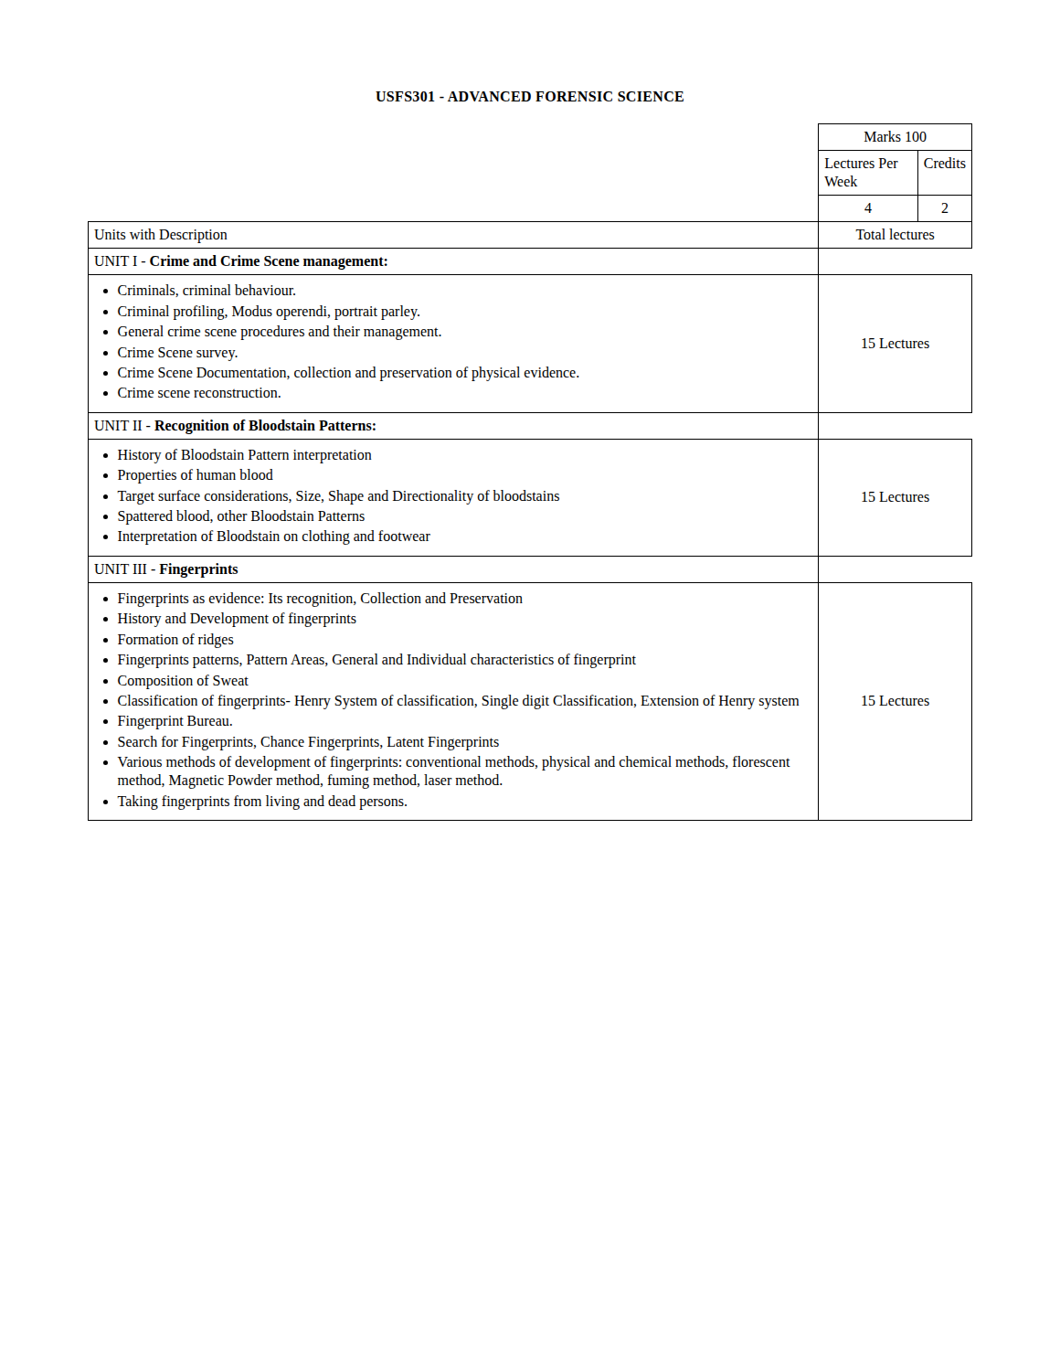USFS301 - ADVANCED FORENSIC SCIENCE
| | Marks 100 |
| | Lectures Per Week | Credits |
| | 4 | 2 |
| Units with Description | Total lectures |
| UNIT I - Crime and Crime Scene management: | |
| Criminals, criminal behaviour. Criminal profiling, Modus operendi, portrait parley. General crime scene procedures and their management. Crime Scene survey. Crime Scene Documentation, collection and preservation of physical evidence. Crime scene reconstruction. | 15 Lectures |
| UNIT II - Recognition of Bloodstain Patterns: | |
| History of Bloodstain Pattern interpretation Properties of human blood Target surface considerations, Size, Shape and Directionality of bloodstains Spattered blood, other Bloodstain Patterns Interpretation of Bloodstain on clothing and footwear | 15 Lectures |
| UNIT III - Fingerprints | |
| Fingerprints as evidence: Its recognition, Collection and Preservation History and Development of fingerprints Formation of ridges Fingerprints patterns, Pattern Areas, General and Individual characteristics of fingerprint Composition of Sweat Classification of fingerprints- Henry System of classification, Single digit Classification, Extension of Henry system Fingerprint Bureau. Search for Fingerprints, Chance Fingerprints, Latent Fingerprints Various methods of development of fingerprints: conventional methods, physical and chemical methods, florescent method, Magnetic Powder method, fuming method, laser method. Taking fingerprints from living and dead persons. | 15 Lectures |